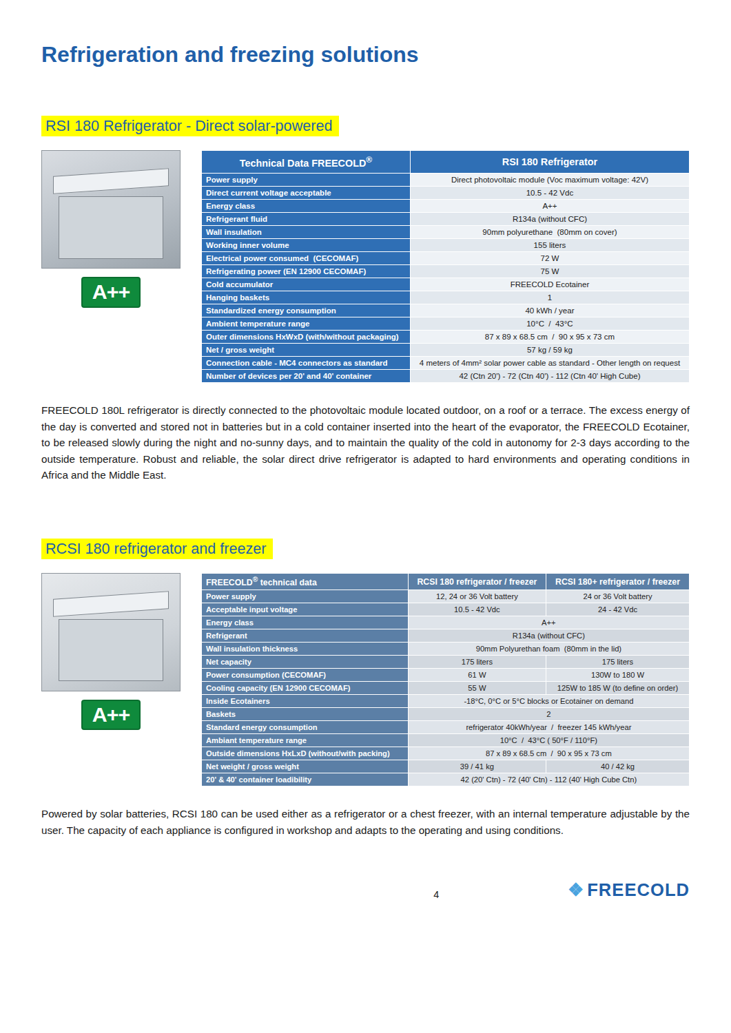Refrigeration and freezing solutions
RSI 180 Refrigerator - Direct solar-powered
A++
| Technical Data FREECOLD ® | RSI 180 Refrigerator |
| --- | --- |
| Power supply | Direct photovoltaic module (Voc maximum voltage: 42V) |
| Direct current voltage acceptable | 10.5 - 42 Vdc |
| Energy class | A++ |
| Refrigerant fluid | R134a (without CFC) |
| Wall insulation | 90mm polyurethane (80mm on cover) |
| Working inner volume | 155 liters |
| Electrical power consumed (CECOMAF) | 72 W |
| Refrigerating power (EN 12900 CECOMAF) | 75 W |
| Cold accumulator | FREECOLD Ecotainer |
| Hanging baskets | 1 |
| Standardized energy consumption | 40 kWh / year |
| Ambient temperature range | 10°C / 43°C |
| Outer dimensions HxWxD (with/without packaging) | 87 x 89 x 68.5 cm / 90 x 95 x 73 cm |
| Net / gross weight | 57 kg / 59 kg |
| Connection cable - MC4 connectors as standard | 4 meters of 4mm² solar power cable as standard - Other length on request |
| Number of devices per 20' and 40' container | 42 (Ctn 20') - 72 (Ctn 40') - 112 (Ctn 40' High Cube) |
FREECOLD 180L refrigerator is directly connected to the photovoltaic module located outdoor, on a roof or a terrace. The excess energy of the day is converted and stored not in batteries but in a cold container inserted into the heart of the evaporator, the FREECOLD Ecotainer, to be released slowly during the night and no-sunny days, and to maintain the quality of the cold in autonomy for 2-3 days according to the outside temperature. Robust and reliable, the solar direct drive refrigerator is adapted to hard environments and operating conditions in Africa and the Middle East.
RCSI 180 refrigerator and freezer
A++
| FREECOLD ® technical data | RCSI 180 refrigerator / freezer | RCSI 180+ refrigerator / freezer |
| --- | --- | --- |
| Power supply | 12, 24 or 36 Volt battery | 24 or 36 Volt battery |
| Acceptable input voltage | 10.5 - 42 Vdc | 24 - 42 Vdc |
| Energy class | A++ |
| Refrigerant | R134a (without CFC) |
| Wall insulation thickness | 90mm Polyurethan foam (80mm in the lid) |
| Net capacity | 175 liters | 175 liters |
| Power consumption (CECOMAF) | 61 W | 130W to 180 W |
| Cooling capacity (EN 12900 CECOMAF) | 55 W | 125W to 185 W (to define on order) |
| Inside Ecotainers | -18°C, 0°C or 5°C blocks or Ecotainer on demand |
| Baskets | 2 |
| Standard energy consumption | refrigerator 40kWh/year / freezer 145 kWh/year |
| Ambiant temperature range | 10°C / 43°C ( 50°F / 110°F) |
| Outside dimensions HxLxD (without/with packing) | 87 x 89 x 68.5 cm / 90 x 95 x 73 cm |
| Net weight / gross weight | 39 / 41 kg | 40 / 42 kg |
| 20' & 40' container loadibility | 42 (20' Ctn) - 72 (40' Ctn) - 112 (40' High Cube Ctn) |
Powered by solar batteries, RCSI 180 can be used either as a refrigerator or a chest freezer, with an internal temperature adjustable by the user. The capacity of each appliance is configured in workshop and adapts to the operating and using conditions.
4
❖FREECOLD